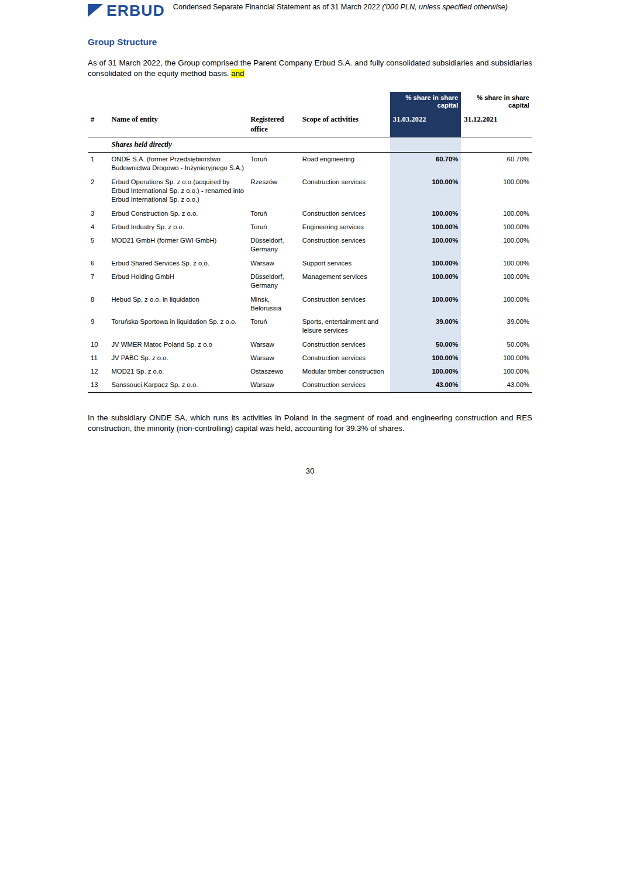ERBUD
Condensed Separate Financial Statement as of 31 March 2022 ('000 PLN, unless specified otherwise)
Group Structure
As of 31 March 2022, the Group comprised the Parent Company Erbud S.A. and fully consolidated subsidiaries and subsidiaries consolidated on the equity method basis. and
| | % share in share capital | % share in share capital |
| --- | --- | --- |
| # | Name of entity | Registered office | Scope of activities | 31.03.2022 | 31.12.2021 |
| | Shares held directly | | |
| 1 | ONDE S.A. (former Przedsiębiorstwo Budownictwa Drogowo - Inżynieryjnego S.A.) | Toruń | Road engineering | 60.70% | 60.70% |
| 2 | Erbud Operations Sp. z o.o.(acquired by Erbud International Sp. z o.o.) - renamed into Erbud International Sp. z o.o.) | Rzeszów | Construction services | 100.00% | 100.00% |
| 3 | Erbud Construction Sp. z o.o. | Toruń | Construction services | 100.00% | 100.00% |
| 4 | Erbud Industry Sp. z o.o. | Toruń | Engineering services | 100.00% | 100.00% |
| 5 | MOD21 GmbH (former GWI GmbH) | Düsseldorf, Germany | Construction services | 100.00% | 100.00% |
| 6 | Erbud Shared Services Sp. z o.o. | Warsaw | Support services | 100.00% | 100.00% |
| 7 | Erbud Holding GmbH | Düsseldorf, Germany | Management services | 100.00% | 100.00% |
| 8 | Hebud Sp. z o.o. in liquidation | Minsk, Belorussia | Construction services | 100.00% | 100.00% |
| 9 | Toruńska Sportowa in liquidation Sp. z o.o. | Toruń | Sports, entertainment and leisure services | 39.00% | 39.00% |
| 10 | JV WMER Matoc Poland Sp. z o.o | Warsaw | Construction services | 50.00% | 50.00% |
| 11 | JV PABC Sp. z o.o. | Warsaw | Construction services | 100.00% | 100.00% |
| 12 | MOD21 Sp. z o.o. | Ostaszewo | Modular timber construction | 100.00% | 100.00% |
| 13 | Sanssouci Karpacz Sp. z o.o. | Warsaw | Construction services | 43.00% | 43.00% |
In the subsidiary ONDE SA, which runs its activities in Poland in the segment of road and engineering construction and RES construction, the minority (non-controlling) capital was held, accounting for 39.3% of shares.
30